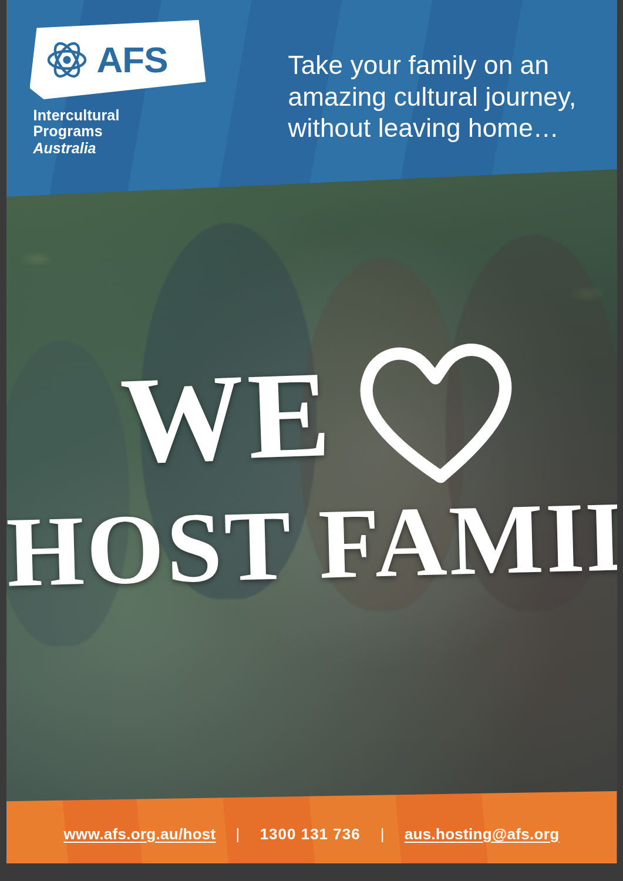AFS
Intercultural Programs Australia
Take your family on an amazing cultural journey, without leaving home…
WE
HOST FAMILIES
www.afs.org.au/host | 1300 131 736 | aus.hosting@afs.org